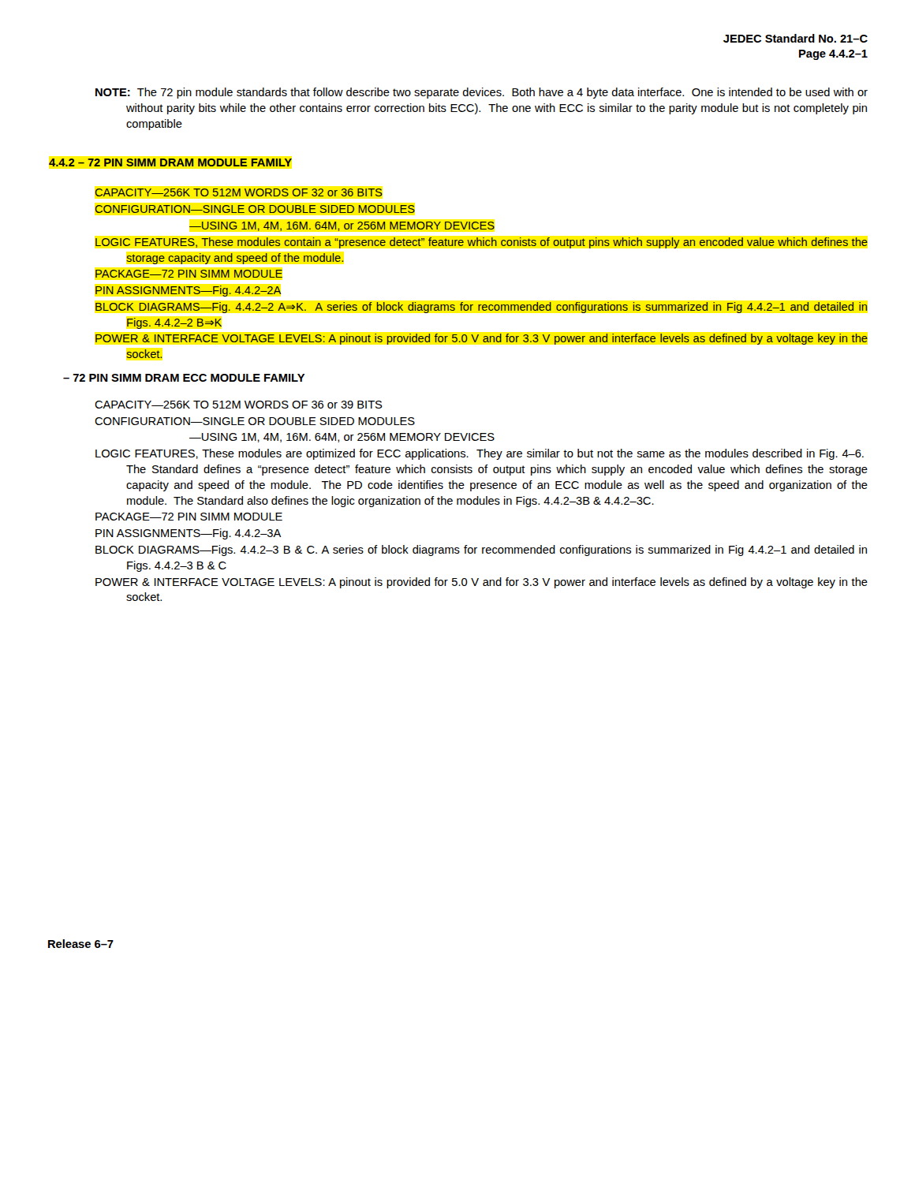JEDEC Standard No. 21–C
Page 4.4.2–1
NOTE: The 72 pin module standards that follow describe two separate devices. Both have a 4 byte data interface. One is intended to be used with or without parity bits while the other contains error correction bits ECC). The one with ECC is similar to the parity module but is not completely pin compatible
4.4.2 – 72 PIN SIMM DRAM MODULE FAMILY
CAPACITY—256K TO 512M WORDS OF 32 or 36 BITS
CONFIGURATION—SINGLE OR DOUBLE SIDED MODULES
—USING 1M, 4M, 16M. 64M, or 256M MEMORY DEVICES
LOGIC FEATURES, These modules contain a “presence detect” feature which conists of output pins which supply an encoded value which defines the storage capacity and speed of the module.
PACKAGE—72 PIN SIMM MODULE
PIN ASSIGNMENTS—Fig. 4.4.2–2A
BLOCK DIAGRAMS—Fig. 4.4.2–2 A⇒K. A series of block diagrams for recommended configurations is summarized in Fig 4.4.2–1 and detailed in Figs. 4.4.2–2 B⇒K
POWER & INTERFACE VOLTAGE LEVELS: A pinout is provided for 5.0 V and for 3.3 V power and interface levels as defined by a voltage key in the socket.
– 72 PIN SIMM DRAM ECC MODULE FAMILY
CAPACITY—256K TO 512M WORDS OF 36 or 39 BITS
CONFIGURATION—SINGLE OR DOUBLE SIDED MODULES
—USING 1M, 4M, 16M. 64M, or 256M MEMORY DEVICES
LOGIC FEATURES, These modules are optimized for ECC applications. They are similar to but not the same as the modules described in Fig. 4–6. The Standard defines a “presence detect” feature which consists of output pins which supply an encoded value which defines the storage capacity and speed of the module. The PD code identifies the presence of an ECC module as well as the speed and organization of the module. The Standard also defines the logic organization of the modules in Figs. 4.4.2–3B & 4.4.2–3C.
PACKAGE—72 PIN SIMM MODULE
PIN ASSIGNMENTS—Fig. 4.4.2–3A
BLOCK DIAGRAMS—Figs. 4.4.2–3 B & C. A series of block diagrams for recommended configurations is summarized in Fig 4.4.2–1 and detailed in Figs. 4.4.2–3 B & C
POWER & INTERFACE VOLTAGE LEVELS: A pinout is provided for 5.0 V and for 3.3 V power and interface levels as defined by a voltage key in the socket.
Release 6–7